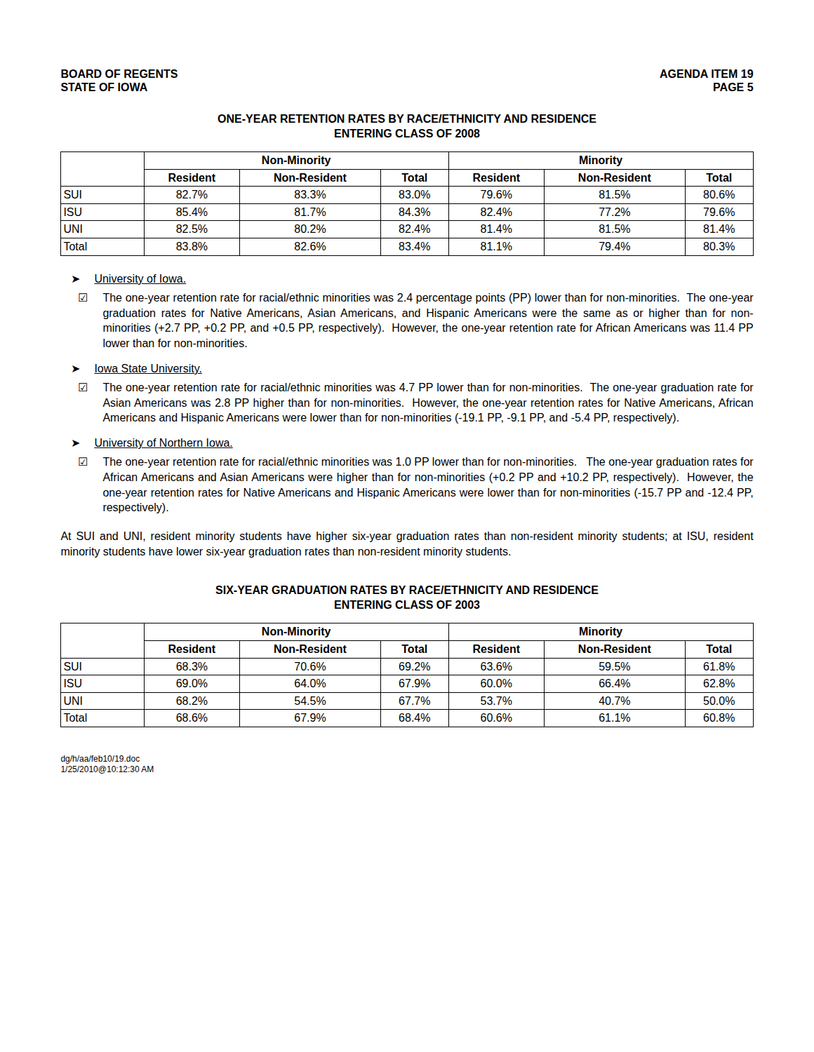BOARD OF REGENTS
STATE OF IOWA
AGENDA ITEM 19
PAGE 5
ONE-YEAR RETENTION RATES BY RACE/ETHNICITY AND RESIDENCE
ENTERING CLASS OF 2008
| | Non-Minority | Minority |
| --- | --- | --- |
| Resident | Non-Resident | Total | Resident | Non-Resident | Total |
| SUI | 82.7% | 83.3% | 83.0% | 79.6% | 81.5% | 80.6% |
| ISU | 85.4% | 81.7% | 84.3% | 82.4% | 77.2% | 79.6% |
| UNI | 82.5% | 80.2% | 82.4% | 81.4% | 81.5% | 81.4% |
| Total | 83.8% | 82.6% | 83.4% | 81.1% | 79.4% | 80.3% |
➤ University of Iowa.
☑ The one-year retention rate for racial/ethnic minorities was 2.4 percentage points (PP) lower than for non-minorities. The one-year graduation rates for Native Americans, Asian Americans, and Hispanic Americans were the same as or higher than for non-minorities (+2.7 PP, +0.2 PP, and +0.5 PP, respectively). However, the one-year retention rate for African Americans was 11.4 PP lower than for non-minorities.
➤ Iowa State University.
☑ The one-year retention rate for racial/ethnic minorities was 4.7 PP lower than for non-minorities. The one-year graduation rate for Asian Americans was 2.8 PP higher than for non-minorities. However, the one-year retention rates for Native Americans, African Americans and Hispanic Americans were lower than for non-minorities (-19.1 PP, -9.1 PP, and -5.4 PP, respectively).
➤ University of Northern Iowa.
☑ The one-year retention rate for racial/ethnic minorities was 1.0 PP lower than for non-minorities. The one-year graduation rates for African Americans and Asian Americans were higher than for non-minorities (+0.2 PP and +10.2 PP, respectively). However, the one-year retention rates for Native Americans and Hispanic Americans were lower than for non-minorities (-15.7 PP and -12.4 PP, respectively).
At SUI and UNI, resident minority students have higher six-year graduation rates than non-resident minority students; at ISU, resident minority students have lower six-year graduation rates than non-resident minority students.
SIX-YEAR GRADUATION RATES BY RACE/ETHNICITY AND RESIDENCE
ENTERING CLASS OF 2003
| | Non-Minority | Minority |
| --- | --- | --- |
| Resident | Non-Resident | Total | Resident | Non-Resident | Total |
| SUI | 68.3% | 70.6% | 69.2% | 63.6% | 59.5% | 61.8% |
| ISU | 69.0% | 64.0% | 67.9% | 60.0% | 66.4% | 62.8% |
| UNI | 68.2% | 54.5% | 67.7% | 53.7% | 40.7% | 50.0% |
| Total | 68.6% | 67.9% | 68.4% | 60.6% | 61.1% | 60.8% |
dg/h/aa/feb10/19.doc
1/25/2010@10:12:30 AM